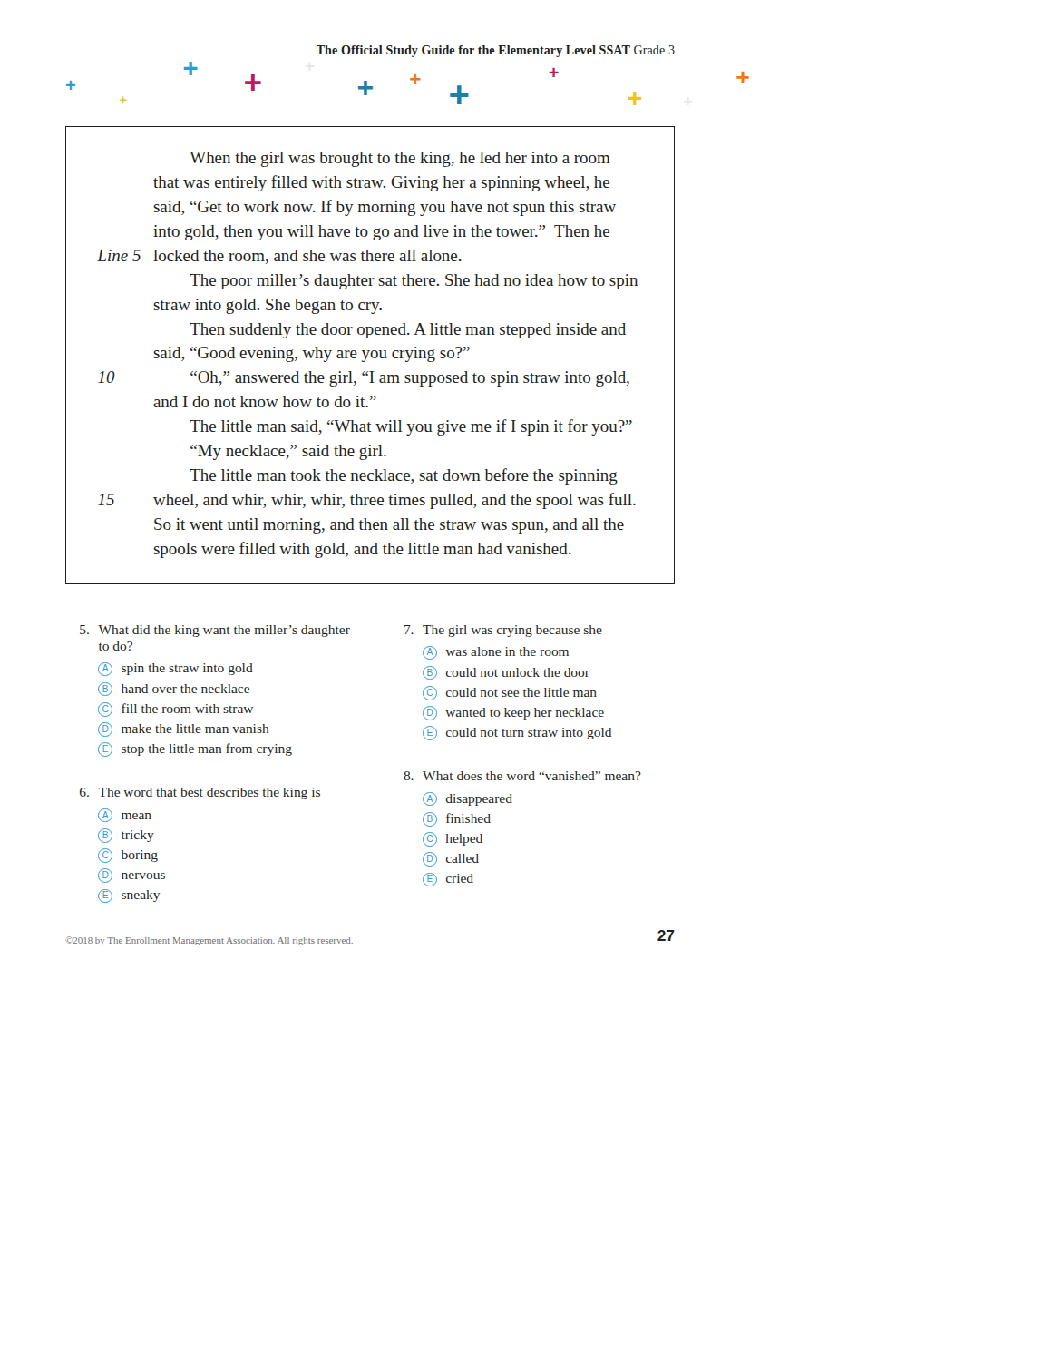+ + + + + + + + + + + +
The Official Study Guide for the Elementary Level SSAT Grade 3
When the girl was brought to the king, he led her into a room
that was entirely filled with straw. Giving her a spinning wheel, he
said, “Get to work now. If by morning you have not spun this straw
into gold, then you will have to go and live in the tower.” Then he
Line 5
locked the room, and she was there all alone.
The poor miller’s daughter sat there. She had no idea how to spin
straw into gold. She began to cry.
Then suddenly the door opened. A little man stepped inside and
said, “Good evening, why are you crying so?”
10
“Oh,” answered the girl, “I am supposed to spin straw into gold,
and I do not know how to do it.”
The little man said, “What will you give me if I spin it for you?”
“My necklace,” said the girl.
The little man took the necklace, sat down before the spinning
15
wheel, and whir, whir, whir, three times pulled, and the spool was full.
So it went until morning, and then all the straw was spun, and all the
spools were filled with gold, and the little man had vanished.
5.
What did the king want the miller’s daughter to do?
Aspin the straw into gold
Bhand over the necklace
Cfill the room with straw
Dmake the little man vanish
Estop the little man from crying
6.
The word that best describes the king is
Amean
Btricky
Cboring
Dnervous
Esneaky
7.
The girl was crying because she
Awas alone in the room
Bcould not unlock the door
Ccould not see the little man
Dwanted to keep her necklace
Ecould not turn straw into gold
8.
What does the word “vanished” mean?
Adisappeared
Bfinished
Chelped
Dcalled
Ecried
©2018 by The Enrollment Management Association. All rights reserved.
27